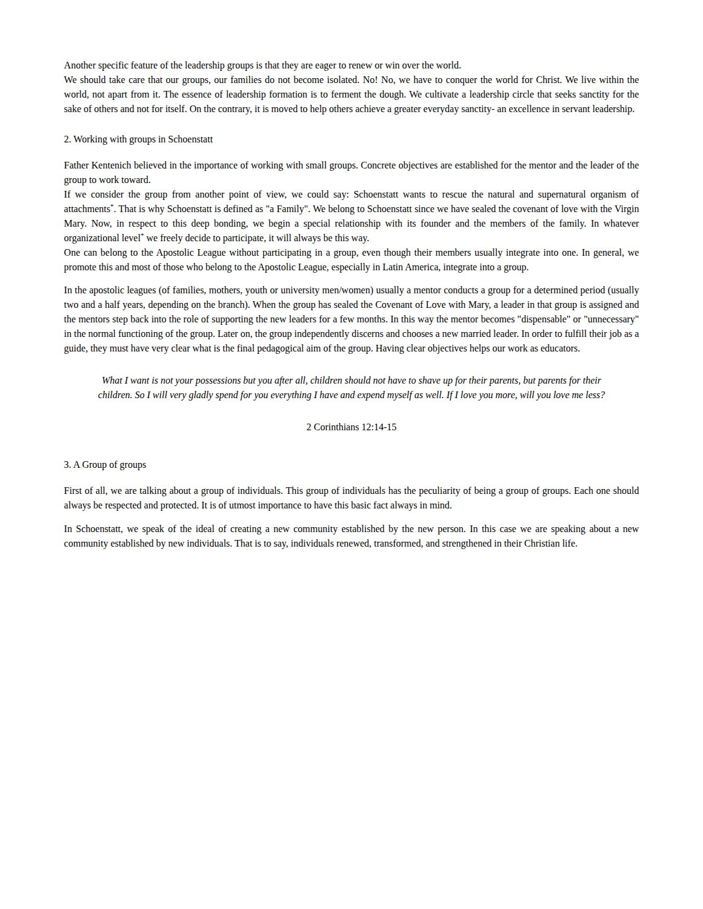Another specific feature of the leadership groups is that they are eager to renew or win over the world.
We should take care that our groups, our families do not become isolated. No! No, we have to conquer the world for Christ. We live within the world, not apart from it. The essence of leadership formation is to ferment the dough. We cultivate a leadership circle that seeks sanctity for the sake of others and not for itself. On the contrary, it is moved to help others achieve a greater everyday sanctity- an excellence in servant leadership.
2. Working with groups in Schoenstatt
Father Kentenich believed in the importance of working with small groups. Concrete objectives are established for the mentor and the leader of the group to work toward.
If we consider the group from another point of view, we could say: Schoenstatt wants to rescue the natural and supernatural organism of attachments*. That is why Schoenstatt is defined as "a Family". We belong to Schoenstatt since we have sealed the covenant of love with the Virgin Mary. Now, in respect to this deep bonding, we begin a special relationship with its founder and the members of the family. In whatever organizational level* we freely decide to participate, it will always be this way.
One can belong to the Apostolic League without participating in a group, even though their members usually integrate into one. In general, we promote this and most of those who belong to the Apostolic League, especially in Latin America, integrate into a group.
In the apostolic leagues (of families, mothers, youth or university men/women) usually a mentor conducts a group for a determined period (usually two and a half years, depending on the branch). When the group has sealed the Covenant of Love with Mary, a leader in that group is assigned and the mentors step back into the role of supporting the new leaders for a few months. In this way the mentor becomes "dispensable" or "unnecessary" in the normal functioning of the group. Later on, the group independently discerns and chooses a new married leader. In order to fulfill their job as a guide, they must have very clear what is the final pedagogical aim of the group. Having clear objectives helps our work as educators.
What I want is not your possessions but you after all, children should not have to shave up for their parents, but parents for their children. So I will very gladly spend for you everything I have and expend myself as well. If I love you more, will you love me less?
2 Corinthians 12:14-15
3. A Group of groups
First of all, we are talking about a group of individuals. This group of individuals has the peculiarity of being a group of groups. Each one should always be respected and protected. It is of utmost importance to have this basic fact always in mind.
In Schoenstatt, we speak of the ideal of creating a new community established by the new person. In this case we are speaking about a new community established by new individuals. That is to say, individuals renewed, transformed, and strengthened in their Christian life.